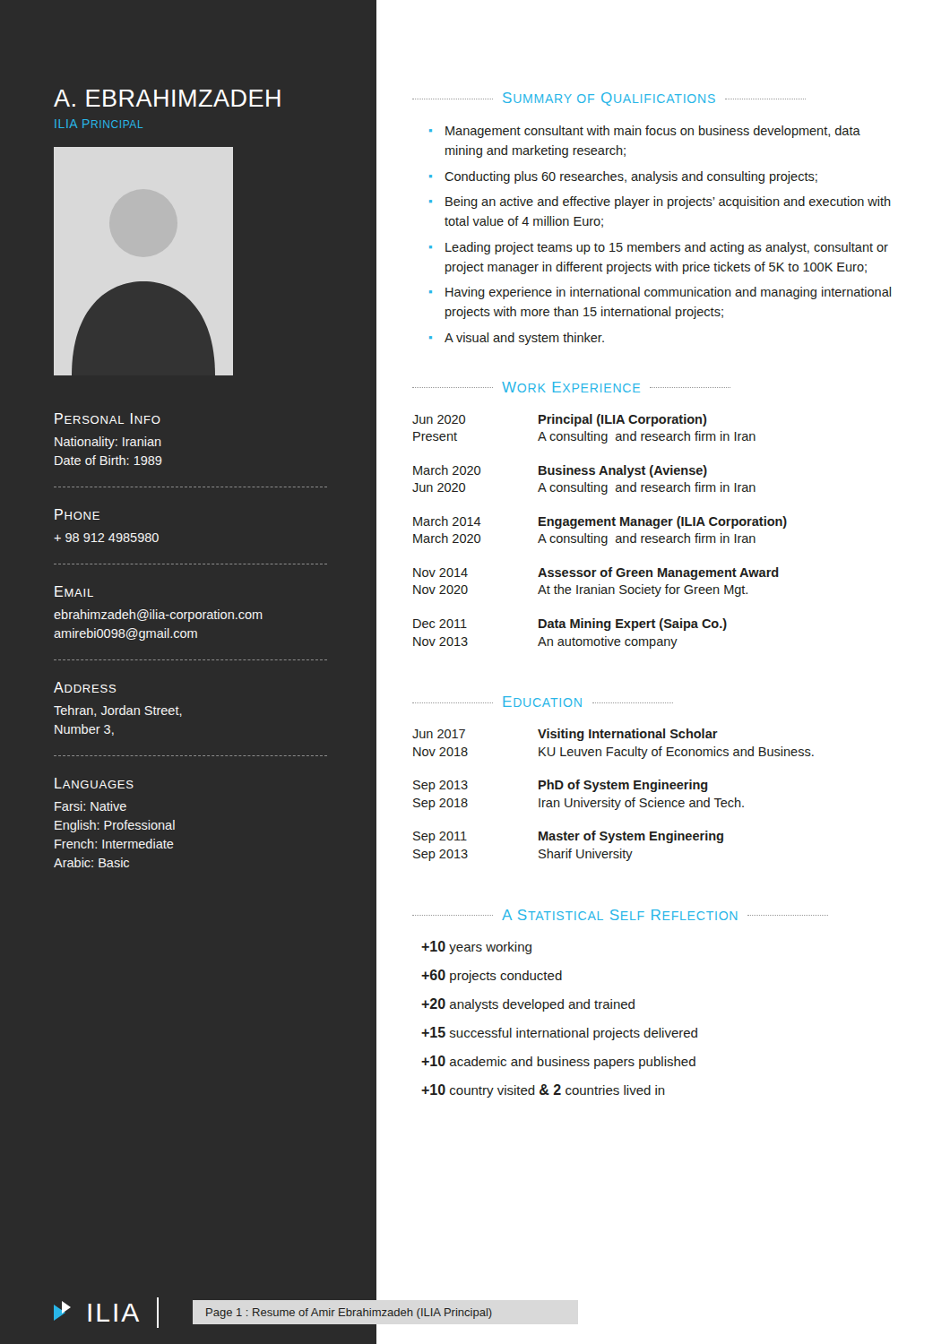A. E BRAHIMZADEH
ILIA PRINCIPAL
PERSONAL INFO
Nationality: Iranian
Date of Birth: 1989
PHONE
+ 98 912 4985980
EMAIL
ebrahimzadeh@ilia-corporation.com
amirebi0098@gmail.com
ADDRESS
Tehran, Jordan Street,
Number 3,
LANGUAGES
Farsi: Native
English: Professional
French: Intermediate
Arabic: Basic
SUMMARY OF QUALIFICATIONS
Management consultant with main focus on business development, data mining and marketing research;
Conducting plus 60 researches, analysis and consulting projects;
Being an active and effective player in projects’ acquisition and execution with total value of 4 million Euro;
Leading project teams up to 15 members and acting as analyst, consultant or project manager in different projects with price tickets of 5K to 100K Euro;
Having experience in international communication and managing international projects with more than 15 international projects;
A visual and system thinker.
WORK EXPERIENCE
| Jun 2020 Present | Principal (ILIA Corporation) A consulting and research firm in Iran |
| March 2020 Jun 2020 | Business Analyst (Aviense) A consulting and research firm in Iran |
| March 2014 March 2020 | Engagement Manager (ILIA Corporation) A consulting and research firm in Iran |
| Nov 2014 Nov 2020 | Assessor of Green Management Award At the Iranian Society for Green Mgt. |
| Dec 2011 Nov 2013 | Data Mining Expert (Saipa Co.) An automotive company |
EDUCATION
| Jun 2017 Nov 2018 | Visiting International Scholar KU Leuven Faculty of Economics and Business. |
| Sep 2013 Sep 2018 | PhD of System Engineering Iran University of Science and Tech. |
| Sep 2011 Sep 2013 | Master of System Engineering Sharif University |
A STATISTICAL SELF REFLECTION
+10 years working
+60 projects conducted
+20 analysts developed and trained
+15 successful international projects delivered
+10 academic and business papers published
+10 country visited & 2 countries lived in
ILIA
Page 1 : Resume of Amir Ebrahimzadeh (ILIA Principal)